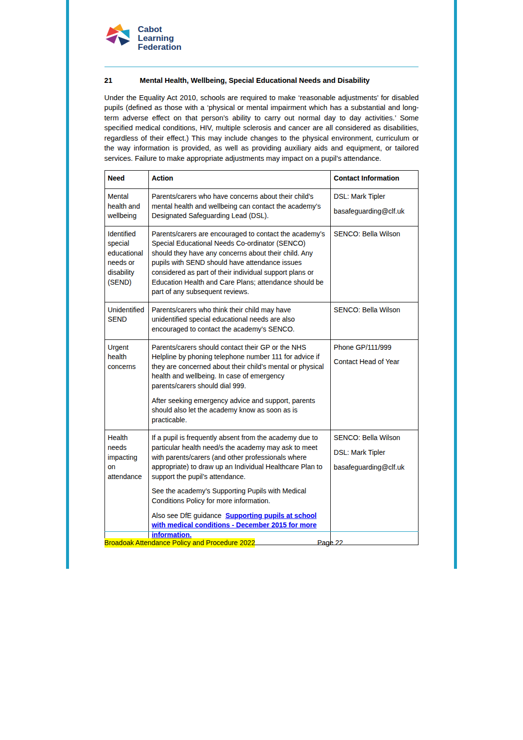Cabot
Learning
Federation
21 Mental Health, Wellbeing, Special Educational Needs and Disability
Under the Equality Act 2010, schools are required to make ‘reasonable adjustments’ for disabled pupils (defined as those with a ‘physical or mental impairment which has a substantial and long-term adverse effect on that person’s ability to carry out normal day to day activities.’ Some specified medical conditions, HIV, multiple sclerosis and cancer are all considered as disabilities, regardless of their effect.) This may include changes to the physical environment, curriculum or the way information is provided, as well as providing auxiliary aids and equipment, or tailored services. Failure to make appropriate adjustments may impact on a pupil’s attendance.
| Need | Action | Contact Information |
| --- | --- | --- |
| Mental health and wellbeing | Parents/carers who have concerns about their child’s mental health and wellbeing can contact the academy’s Designated Safeguarding Lead (DSL). | DSL: Mark Tipler basafeguarding@clf.uk |
| Identified special educational needs or disability (SEND) | Parents/carers are encouraged to contact the academy’s Special Educational Needs Co-ordinator (SENCO) should they have any concerns about their child. Any pupils with SEND should have attendance issues considered as part of their individual support plans or Education Health and Care Plans; attendance should be part of any subsequent reviews. | SENCO: Bella Wilson |
| Unidentified SEND | Parents/carers who think their child may have unidentified special educational needs are also encouraged to contact the academy’s SENCO. | SENCO: Bella Wilson |
| Urgent health concerns | Parents/carers should contact their GP or the NHS Helpline by phoning telephone number 111 for advice if they are concerned about their child’s mental or physical health and wellbeing. In case of emergency parents/carers should dial 999. After seeking emergency advice and support, parents should also let the academy know as soon as is practicable. | Phone GP/111/999 Contact Head of Year |
| Health needs impacting on attendance | If a pupil is frequently absent from the academy due to particular health need/s the academy may ask to meet with parents/carers (and other professionals where appropriate) to draw up an Individual Healthcare Plan to support the pupil’s attendance. See the academy’s Supporting Pupils with Medical Conditions Policy for more information. Also see DfE guidance Supporting pupils at school with medical conditions - December 2015 for more information. | SENCO: Bella Wilson DSL: Mark Tipler basafeguarding@clf.uk |
Broadoak Attendance Policy and Procedure 2022
Page 22